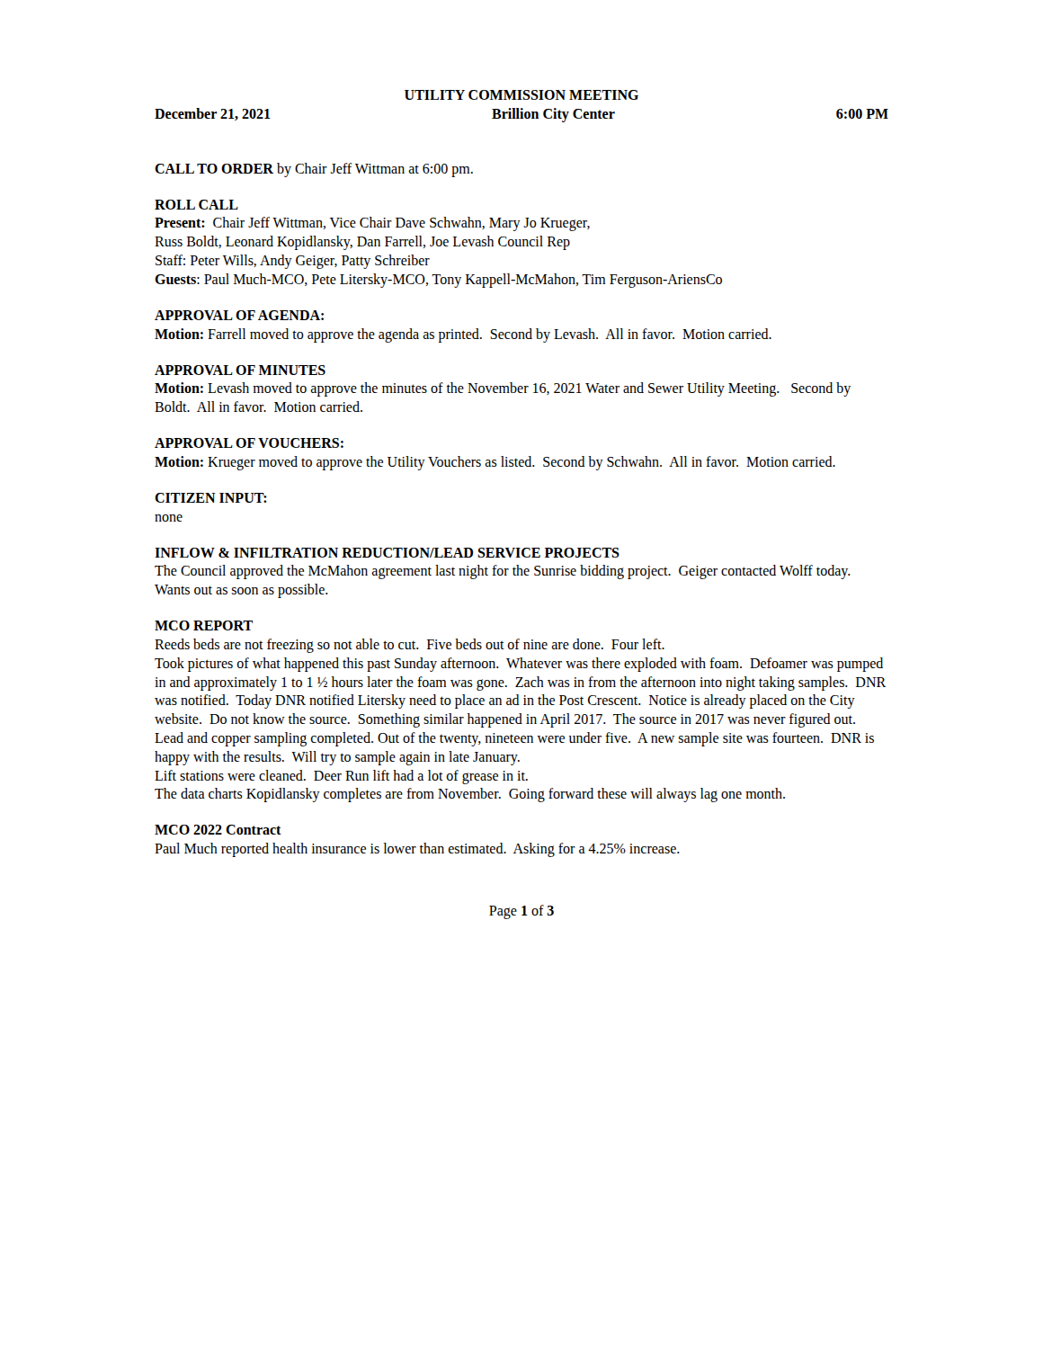UTILITY COMMISSION MEETING
December 21, 2021 Brillion City Center 6:00 PM
CALL TO ORDER by Chair Jeff Wittman at 6:00 pm.
ROLL CALL
Present: Chair Jeff Wittman, Vice Chair Dave Schwahn, Mary Jo Krueger,
Russ Boldt, Leonard Kopidlansky, Dan Farrell, Joe Levash Council Rep
Staff: Peter Wills, Andy Geiger, Patty Schreiber
Guests: Paul Much-MCO, Pete Litersky-MCO, Tony Kappell-McMahon, Tim Ferguson-AriensCo
APPROVAL OF AGENDA:
Motion: Farrell moved to approve the agenda as printed. Second by Levash. All in favor. Motion carried.
APPROVAL OF MINUTES
Motion: Levash moved to approve the minutes of the November 16, 2021 Water and Sewer Utility Meeting. Second by Boldt. All in favor. Motion carried.
APPROVAL OF VOUCHERS:
Motion: Krueger moved to approve the Utility Vouchers as listed. Second by Schwahn. All in favor. Motion carried.
CITIZEN INPUT:
none
INFLOW & INFILTRATION REDUCTION/LEAD SERVICE PROJECTS
The Council approved the McMahon agreement last night for the Sunrise bidding project. Geiger contacted Wolff today. Wants out as soon as possible.
MCO REPORT
Reeds beds are not freezing so not able to cut. Five beds out of nine are done. Four left.
Took pictures of what happened this past Sunday afternoon. Whatever was there exploded with foam. Defoamer was pumped in and approximately 1 to 1 ½ hours later the foam was gone. Zach was in from the afternoon into night taking samples. DNR was notified. Today DNR notified Litersky need to place an ad in the Post Crescent. Notice is already placed on the City website. Do not know the source. Something similar happened in April 2017. The source in 2017 was never figured out.
Lead and copper sampling completed. Out of the twenty, nineteen were under five. A new sample site was fourteen. DNR is happy with the results. Will try to sample again in late January.
Lift stations were cleaned. Deer Run lift had a lot of grease in it.
The data charts Kopidlansky completes are from November. Going forward these will always lag one month.
MCO 2022 Contract
Paul Much reported health insurance is lower than estimated. Asking for a 4.25% increase.
Page 1 of 3